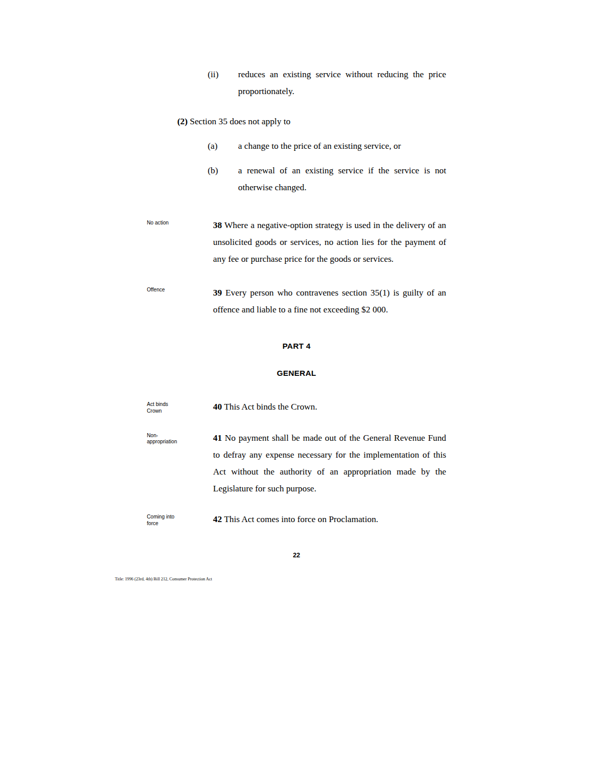(ii)
reduces an existing service without reducing the price proportionately.
(2) Section 35 does not apply to
(a)
a change to the price of an existing service, or
(b)
a renewal of an existing service if the service is not otherwise changed.
No action
38 Where a negative-option strategy is used in the delivery of an unsolicited goods or services, no action lies for the payment of any fee or purchase price for the goods or services.
Offence
39 Every person who contravenes section 35(1) is guilty of an offence and liable to a fine not exceeding $2 000.
PART 4
GENERAL
Act binds
Crown
40 This Act binds the Crown.
Non-
appropriation
41 No payment shall be made out of the General Revenue Fund to defray any expense necessary for the implementation of this Act without the authority of an appropriation made by the Legislature for such purpose.
Coming into
force
42 This Act comes into force on Proclamation.
22
Title: 1996 (23rd, 4th) Bill 212, Consumer Protection Act